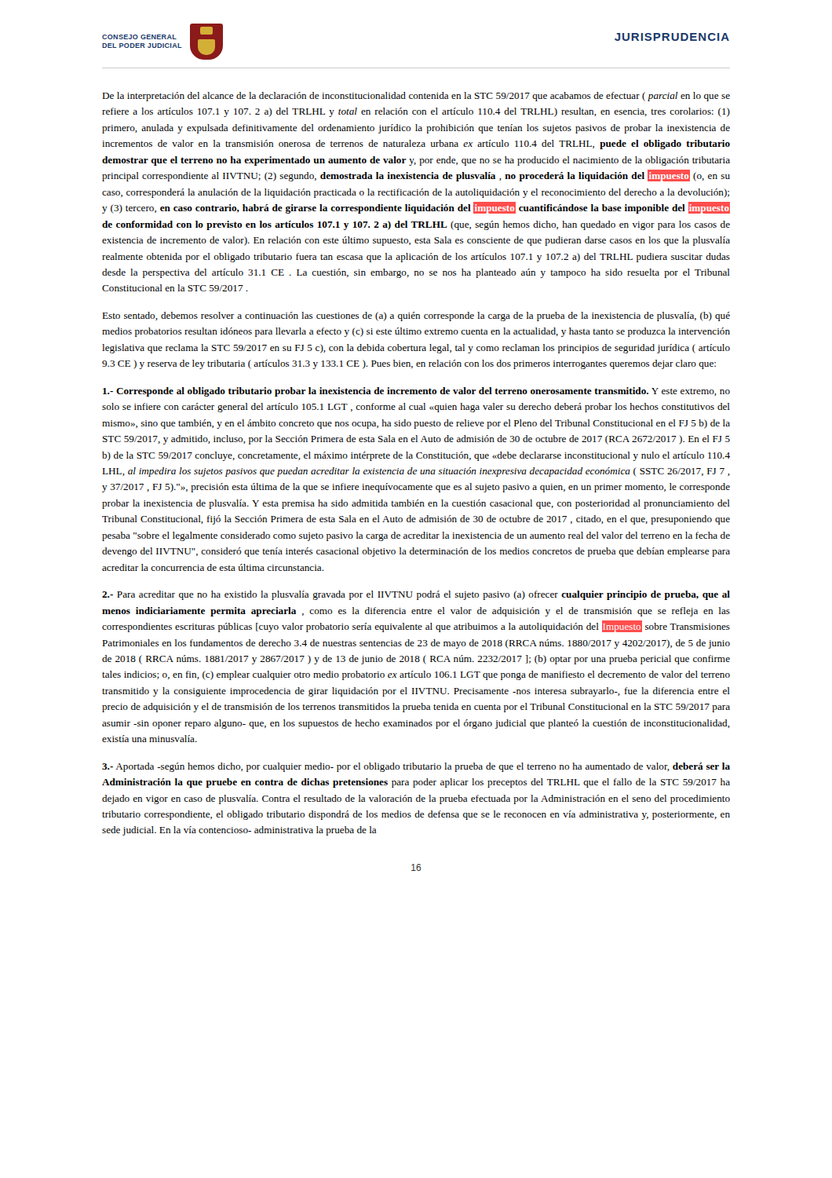CONSEJO GENERAL
DEL PODER JUDICIAL
JURISPRUDENCIA
De la interpretación del alcance de la declaración de inconstitucionalidad contenida en la STC 59/2017 que acabamos de efectuar ( parcial en lo que se refiere a los artículos 107.1 y 107. 2 a) del TRLHL y total en relación con el artículo 110.4 del TRLHL) resultan, en esencia, tres corolarios: (1) primero, anulada y expulsada definitivamente del ordenamiento jurídico la prohibición que tenían los sujetos pasivos de probar la inexistencia de incrementos de valor en la transmisión onerosa de terrenos de naturaleza urbana ex artículo 110.4 del TRLHL, puede el obligado tributario demostrar que el terreno no ha experimentado un aumento de valor y, por ende, que no se ha producido el nacimiento de la obligación tributaria principal correspondiente al IIVTNU; (2) segundo, demostrada la inexistencia de plusvalía , no procederá la liquidación del impuesto (o, en su caso, corresponderá la anulación de la liquidación practicada o la rectificación de la autoliquidación y el reconocimiento del derecho a la devolución); y (3) tercero, en caso contrario, habrá de girarse la correspondiente liquidación del impuesto cuantificándose la base imponible del impuesto de conformidad con lo previsto en los artículos 107.1 y 107. 2 a) del TRLHL (que, según hemos dicho, han quedado en vigor para los casos de existencia de incremento de valor). En relación con este último supuesto, esta Sala es consciente de que pudieran darse casos en los que la plusvalía realmente obtenida por el obligado tributario fuera tan escasa que la aplicación de los artículos 107.1 y 107.2 a) del TRLHL pudiera suscitar dudas desde la perspectiva del artículo 31.1 CE . La cuestión, sin embargo, no se nos ha planteado aún y tampoco ha sido resuelta por el Tribunal Constitucional en la STC 59/2017 .
Esto sentado, debemos resolver a continuación las cuestiones de (a) a quién corresponde la carga de la prueba de la inexistencia de plusvalía, (b) qué medios probatorios resultan idóneos para llevarla a efecto y (c) si este último extremo cuenta en la actualidad, y hasta tanto se produzca la intervención legislativa que reclama la STC 59/2017 en su FJ 5 c), con la debida cobertura legal, tal y como reclaman los principios de seguridad jurídica ( artículo 9.3 CE ) y reserva de ley tributaria ( artículos 31.3 y 133.1 CE ). Pues bien, en relación con los dos primeros interrogantes queremos dejar claro que:
1.- Corresponde al obligado tributario probar la inexistencia de incremento de valor del terreno onerosamente transmitido. Y este extremo, no solo se infiere con carácter general del artículo 105.1 LGT , conforme al cual «quien haga valer su derecho deberá probar los hechos constitutivos del mismo», sino que también, y en el ámbito concreto que nos ocupa, ha sido puesto de relieve por el Pleno del Tribunal Constitucional en el FJ 5 b) de la STC 59/2017, y admitido, incluso, por la Sección Primera de esta Sala en el Auto de admisión de 30 de octubre de 2017 (RCA 2672/2017 ). En el FJ 5 b) de la STC 59/2017 concluye, concretamente, el máximo intérprete de la Constitución, que «debe declararse inconstitucional y nulo el artículo 110.4 LHL, al impedira los sujetos pasivos que puedan acreditar la existencia de una situación inexpresiva decapacidad económica ( SSTC 26/2017, FJ 7 , y 37/2017 , FJ 5)."», precisión esta última de la que se infiere inequívocamente que es al sujeto pasivo a quien, en un primer momento, le corresponde probar la inexistencia de plusvalía. Y esta premisa ha sido admitida también en la cuestión casacional que, con posterioridad al pronunciamiento del Tribunal Constitucional, fijó la Sección Primera de esta Sala en el Auto de admisión de 30 de octubre de 2017 , citado, en el que, presuponiendo que pesaba "sobre el legalmente considerado como sujeto pasivo la carga de acreditar la inexistencia de un aumento real del valor del terreno en la fecha de devengo del IIVTNU", consideró que tenía interés casacional objetivo la determinación de los medios concretos de prueba que debían emplearse para acreditar la concurrencia de esta última circunstancia.
2.- Para acreditar que no ha existido la plusvalía gravada por el IIVTNU podrá el sujeto pasivo (a) ofrecer cualquier principio de prueba, que al menos indiciariamente permita apreciarla , como es la diferencia entre el valor de adquisición y el de transmisión que se refleja en las correspondientes escrituras públicas [cuyo valor probatorio sería equivalente al que atribuimos a la autoliquidación del Impuesto sobre Transmisiones Patrimoniales en los fundamentos de derecho 3.4 de nuestras sentencias de 23 de mayo de 2018 (RRCA núms. 1880/2017 y 4202/2017), de 5 de junio de 2018 ( RRCA núms. 1881/2017 y 2867/2017 ) y de 13 de junio de 2018 ( RCA núm. 2232/2017 ]; (b) optar por una prueba pericial que confirme tales indicios; o, en fin, (c) emplear cualquier otro medio probatorio ex artículo 106.1 LGT que ponga de manifiesto el decremento de valor del terreno transmitido y la consiguiente improcedencia de girar liquidación por el IIVTNU. Precisamente -nos interesa subrayarlo-, fue la diferencia entre el precio de adquisición y el de transmisión de los terrenos transmitidos la prueba tenida en cuenta por el Tribunal Constitucional en la STC 59/2017 para asumir -sin oponer reparo alguno- que, en los supuestos de hecho examinados por el órgano judicial que planteó la cuestión de inconstitucionalidad, existía una minusvalía.
3.- Aportada -según hemos dicho, por cualquier medio- por el obligado tributario la prueba de que el terreno no ha aumentado de valor, deberá ser la Administración la que pruebe en contra de dichas pretensiones para poder aplicar los preceptos del TRLHL que el fallo de la STC 59/2017 ha dejado en vigor en caso de plusvalía. Contra el resultado de la valoración de la prueba efectuada por la Administración en el seno del procedimiento tributario correspondiente, el obligado tributario dispondrá de los medios de defensa que se le reconocen en vía administrativa y, posteriormente, en sede judicial. En la vía contencioso- administrativa la prueba de la
16